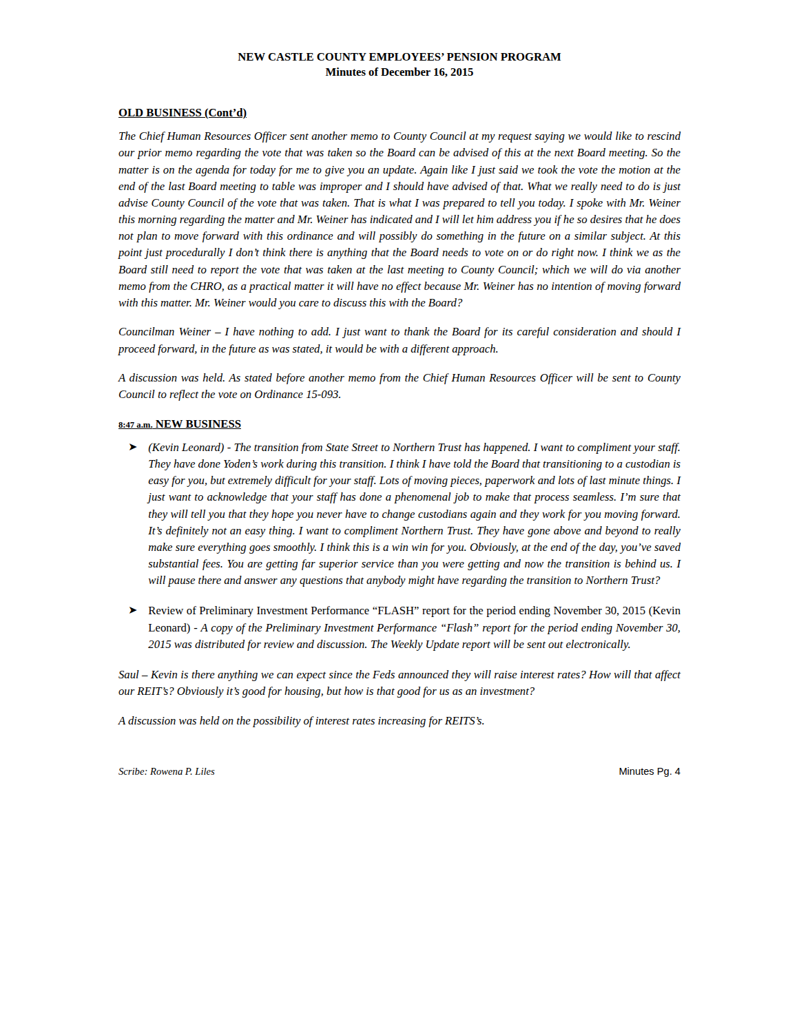NEW CASTLE COUNTY EMPLOYEES’ PENSION PROGRAM Minutes of December 16, 2015
OLD BUSINESS (Cont’d)
The Chief Human Resources Officer sent another memo to County Council at my request saying we would like to rescind our prior memo regarding the vote that was taken so the Board can be advised of this at the next Board meeting. So the matter is on the agenda for today for me to give you an update. Again like I just said we took the vote the motion at the end of the last Board meeting to table was improper and I should have advised of that. What we really need to do is just advise County Council of the vote that was taken. That is what I was prepared to tell you today. I spoke with Mr. Weiner this morning regarding the matter and Mr. Weiner has indicated and I will let him address you if he so desires that he does not plan to move forward with this ordinance and will possibly do something in the future on a similar subject. At this point just procedurally I don’t think there is anything that the Board needs to vote on or do right now. I think we as the Board still need to report the vote that was taken at the last meeting to County Council; which we will do via another memo from the CHRO, as a practical matter it will have no effect because Mr. Weiner has no intention of moving forward with this matter. Mr. Weiner would you care to discuss this with the Board?
Councilman Weiner – I have nothing to add. I just want to thank the Board for its careful consideration and should I proceed forward, in the future as was stated, it would be with a different approach.
A discussion was held. As stated before another memo from the Chief Human Resources Officer will be sent to County Council to reflect the vote on Ordinance 15-093.
8:47 a.m. NEW BUSINESS
(Kevin Leonard) - The transition from State Street to Northern Trust has happened. I want to compliment your staff. They have done Yoden’s work during this transition. I think I have told the Board that transitioning to a custodian is easy for you, but extremely difficult for your staff. Lots of moving pieces, paperwork and lots of last minute things. I just want to acknowledge that your staff has done a phenomenal job to make that process seamless. I’m sure that they will tell you that they hope you never have to change custodians again and they work for you moving forward. It’s definitely not an easy thing. I want to compliment Northern Trust. They have gone above and beyond to really make sure everything goes smoothly. I think this is a win win for you. Obviously, at the end of the day, you’ve saved substantial fees. You are getting far superior service than you were getting and now the transition is behind us. I will pause there and answer any questions that anybody might have regarding the transition to Northern Trust?
Review of Preliminary Investment Performance “FLASH” report for the period ending November 30, 2015 (Kevin Leonard) - A copy of the Preliminary Investment Performance “Flash” report for the period ending November 30, 2015 was distributed for review and discussion. The Weekly Update report will be sent out electronically.
Saul – Kevin is there anything we can expect since the Feds announced they will raise interest rates? How will that affect our REIT’s? Obviously it’s good for housing, but how is that good for us as an investment?
A discussion was held on the possibility of interest rates increasing for REITS’s.
Scribe: Rowena P. Liles Minutes Pg. 4